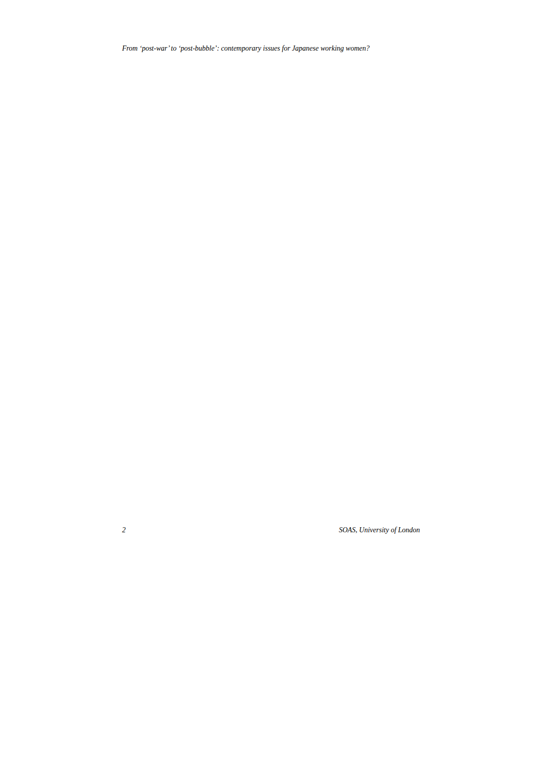From ‘post-war’ to ‘post-bubble’: contemporary issues for Japanese working women?
2 SOAS, University of London